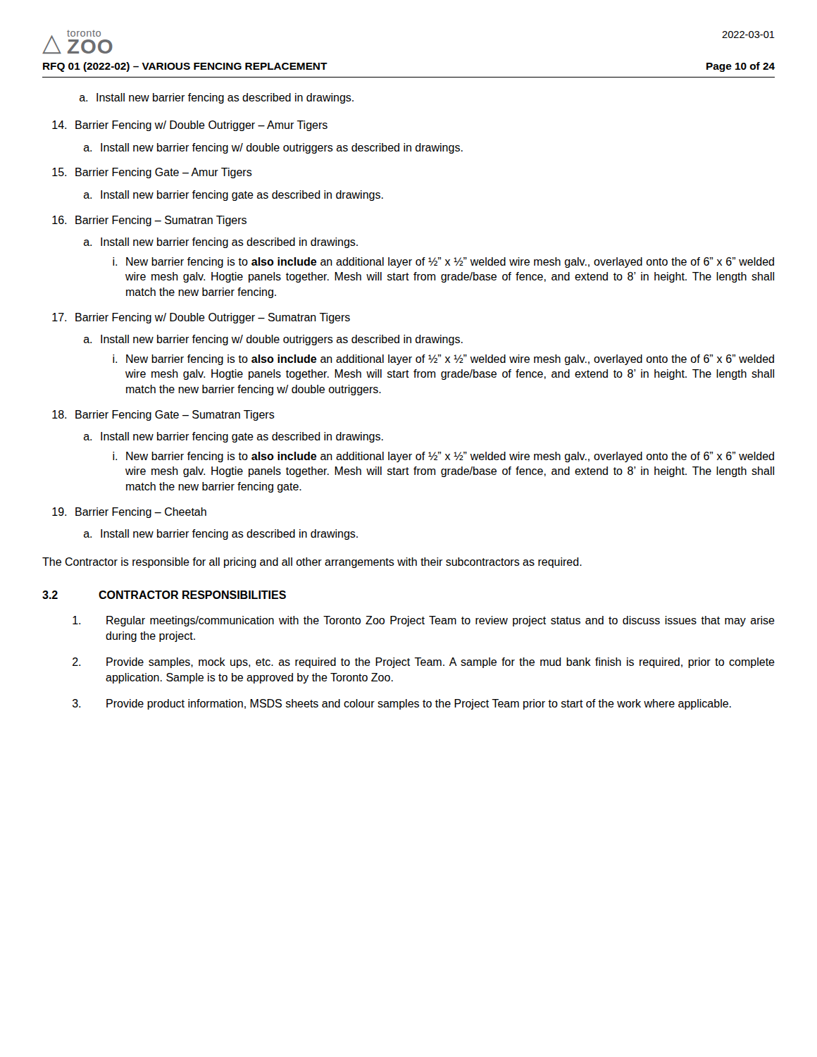△ toronto ZOO
2022-03-01
RFQ 01 (2022-02) – VARIOUS FENCING REPLACEMENT Page 10 of 24
Install new barrier fencing as described in drawings.
Barrier Fencing w/ Double Outrigger – Amur Tigers
Install new barrier fencing w/ double outriggers as described in drawings.
Barrier Fencing Gate – Amur Tigers
Install new barrier fencing gate as described in drawings.
Barrier Fencing – Sumatran Tigers
Install new barrier fencing as described in drawings.
New barrier fencing is to also include an additional layer of ½” x ½” welded wire mesh galv., overlayed onto the of 6” x 6” welded wire mesh galv. Hogtie panels together. Mesh will start from grade/base of fence, and extend to 8’ in height. The length shall match the new barrier fencing.
Barrier Fencing w/ Double Outrigger – Sumatran Tigers
Install new barrier fencing w/ double outriggers as described in drawings.
New barrier fencing is to also include an additional layer of ½” x ½” welded wire mesh galv., overlayed onto the of 6” x 6” welded wire mesh galv. Hogtie panels together. Mesh will start from grade/base of fence, and extend to 8’ in height. The length shall match the new barrier fencing w/ double outriggers.
Barrier Fencing Gate – Sumatran Tigers
Install new barrier fencing gate as described in drawings.
New barrier fencing is to also include an additional layer of ½” x ½” welded wire mesh galv., overlayed onto the of 6” x 6” welded wire mesh galv. Hogtie panels together. Mesh will start from grade/base of fence, and extend to 8’ in height. The length shall match the new barrier fencing gate.
Barrier Fencing – Cheetah
Install new barrier fencing as described in drawings.
The Contractor is responsible for all pricing and all other arrangements with their subcontractors as required.
3.2 CONTRACTOR RESPONSIBILITIES
Regular meetings/communication with the Toronto Zoo Project Team to review project status and to discuss issues that may arise during the project.
Provide samples, mock ups, etc. as required to the Project Team. A sample for the mud bank finish is required, prior to complete application. Sample is to be approved by the Toronto Zoo.
Provide product information, MSDS sheets and colour samples to the Project Team prior to start of the work where applicable.